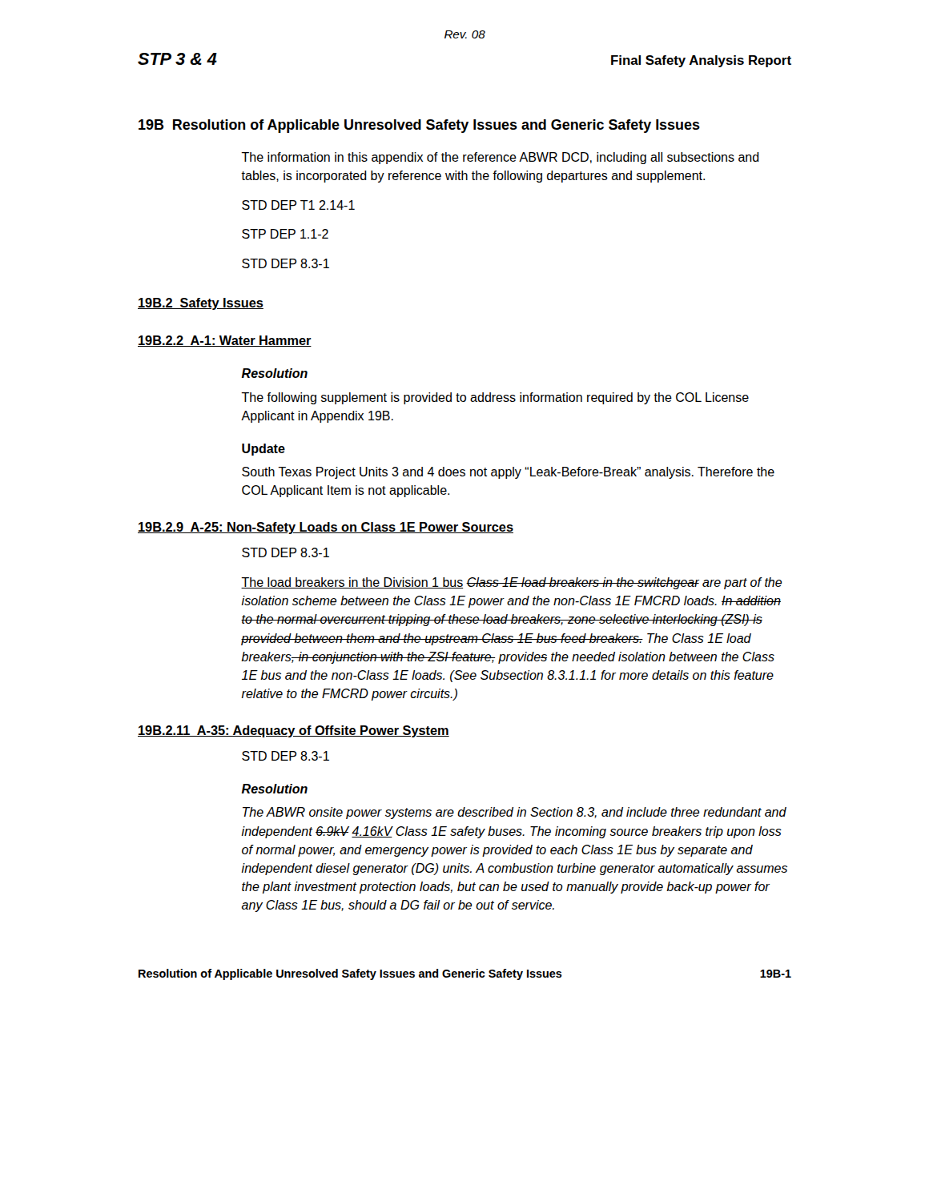Rev. 08
STP 3 & 4 Final Safety Analysis Report
19B Resolution of Applicable Unresolved Safety Issues and Generic Safety Issues
The information in this appendix of the reference ABWR DCD, including all subsections and tables, is incorporated by reference with the following departures and supplement.
STD DEP T1 2.14-1
STP DEP 1.1-2
STD DEP 8.3-1
19B.2 Safety Issues
19B.2.2 A-1: Water Hammer
Resolution
The following supplement is provided to address information required by the COL License Applicant in Appendix 19B.
Update
South Texas Project Units 3 and 4 does not apply “Leak-Before-Break” analysis. Therefore the COL Applicant Item is not applicable.
19B.2.9 A-25: Non-Safety Loads on Class 1E Power Sources
STD DEP 8.3-1
The load breakers in the Division 1 bus Class 1E load breakers in the switchgear are part of the isolation scheme between the Class 1E power and the non-Class 1E FMCRD loads. In addition to the normal overcurrent tripping of these load breakers, zone selective interlocking (ZSI) is provided between them and the upstream Class 1E bus feed breakers. The Class 1E load breakers, in conjunction with the ZSI feature, provides the needed isolation between the Class 1E bus and the non-Class 1E loads. (See Subsection 8.3.1.1.1 for more details on this feature relative to the FMCRD power circuits.)
19B.2.11 A-35: Adequacy of Offsite Power System
STD DEP 8.3-1
Resolution
The ABWR onsite power systems are described in Section 8.3, and include three redundant and independent 6.9kV 4.16kV Class 1E safety buses. The incoming source breakers trip upon loss of normal power, and emergency power is provided to each Class 1E bus by separate and independent diesel generator (DG) units. A combustion turbine generator automatically assumes the plant investment protection loads, but can be used to manually provide back-up power for any Class 1E bus, should a DG fail or be out of service.
Resolution of Applicable Unresolved Safety Issues and Generic Safety Issues 19B-1